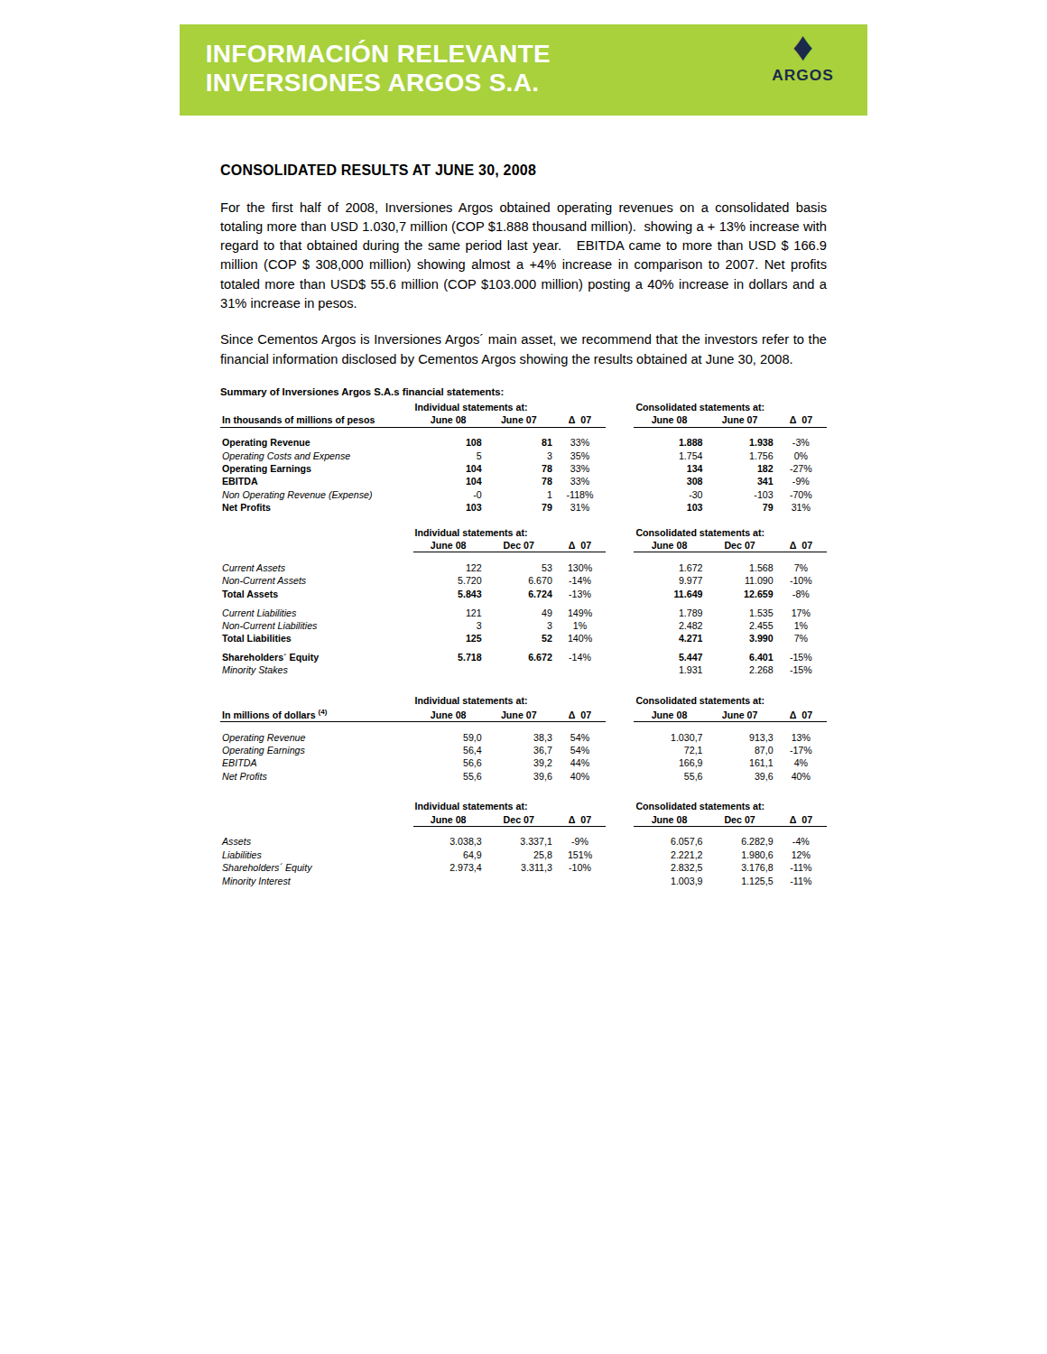INFORMACIÓN RELEVANTE
INVERSIONES ARGOS S.A.
♦
ARGOS
CONSOLIDATED RESULTS AT JUNE 30, 2008
For the first half of 2008, Inversiones Argos obtained operating revenues on a consolidated basis totaling more than USD 1.030,7 million (COP $1.888 thousand million). showing a + 13% increase with regard to that obtained during the same period last year. EBITDA came to more than USD $ 166.9 million (COP $ 308,000 million) showing almost a +4% increase in comparison to 2007. Net profits totaled more than USD$ 55.6 million (COP $103.000 million) posting a 40% increase in dollars and a 31% increase in pesos.
Since Cementos Argos is Inversiones Argos´ main asset, we recommend that the investors refer to the financial information disclosed by Cementos Argos showing the results obtained at June 30, 2008.
Summary of Inversiones Argos S.A.s financial statements:
| | Individual statements at: | | Consolidated statements at: |
| In thousands of millions of pesos | June 08 | June 07 | Δ 07 | | June 08 | June 07 | Δ 07 |
| Operating Revenue | 108 | 81 | 33% | | 1.888 | 1.938 | -3% |
| Operating Costs and Expense | 5 | 3 | 35% | | 1.754 | 1.756 | 0% |
| Operating Earnings | 104 | 78 | 33% | | 134 | 182 | -27% |
| EBITDA | 104 | 78 | 33% | | 308 | 341 | -9% |
| Non Operating Revenue (Expense) | -0 | 1 | -118% | | -30 | -103 | -70% |
| Net Profits | 103 | 79 | 31% | | 103 | 79 | 31% |
| | Individual statements at: | | Consolidated statements at: |
| | June 08 | Dec 07 | Δ 07 | | June 08 | Dec 07 | Δ 07 |
| Current Assets | 122 | 53 | 130% | | 1.672 | 1.568 | 7% |
| Non-Current Assets | 5.720 | 6.670 | -14% | | 9.977 | 11.090 | -10% |
| Total Assets | 5.843 | 6.724 | -13% | | 11.649 | 12.659 | -8% |
| Current Liabilities | 121 | 49 | 149% | | 1.789 | 1.535 | 17% |
| Non-Current Liabilities | 3 | 3 | 1% | | 2.482 | 2.455 | 1% |
| Total Liabilities | 125 | 52 | 140% | | 4.271 | 3.990 | 7% |
| Shareholders´ Equity | 5.718 | 6.672 | -14% | | 5.447 | 6.401 | -15% |
| Minority Stakes | | | | | 1.931 | 2.268 | -15% |
| | Individual statements at: | | Consolidated statements at: |
| In millions of dollars (4) | June 08 | June 07 | Δ 07 | | June 08 | June 07 | Δ 07 |
| Operating Revenue | 59,0 | 38,3 | 54% | | 1.030,7 | 913,3 | 13% |
| Operating Earnings | 56,4 | 36,7 | 54% | | 72,1 | 87,0 | -17% |
| EBITDA | 56,6 | 39,2 | 44% | | 166,9 | 161,1 | 4% |
| Net Profits | 55,6 | 39,6 | 40% | | 55,6 | 39,6 | 40% |
| | Individual statements at: | | Consolidated statements at: |
| | June 08 | Dec 07 | Δ 07 | | June 08 | Dec 07 | Δ 07 |
| Assets | 3.038,3 | 3.337,1 | -9% | | 6.057,6 | 6.282,9 | -4% |
| Liabilities | 64,9 | 25,8 | 151% | | 2.221,2 | 1.980,6 | 12% |
| Shareholders´ Equity | 2.973,4 | 3.311,3 | -10% | | 2.832,5 | 3.176,8 | -11% |
| Minority Interest | | | | | 1.003,9 | 1.125,5 | -11% |